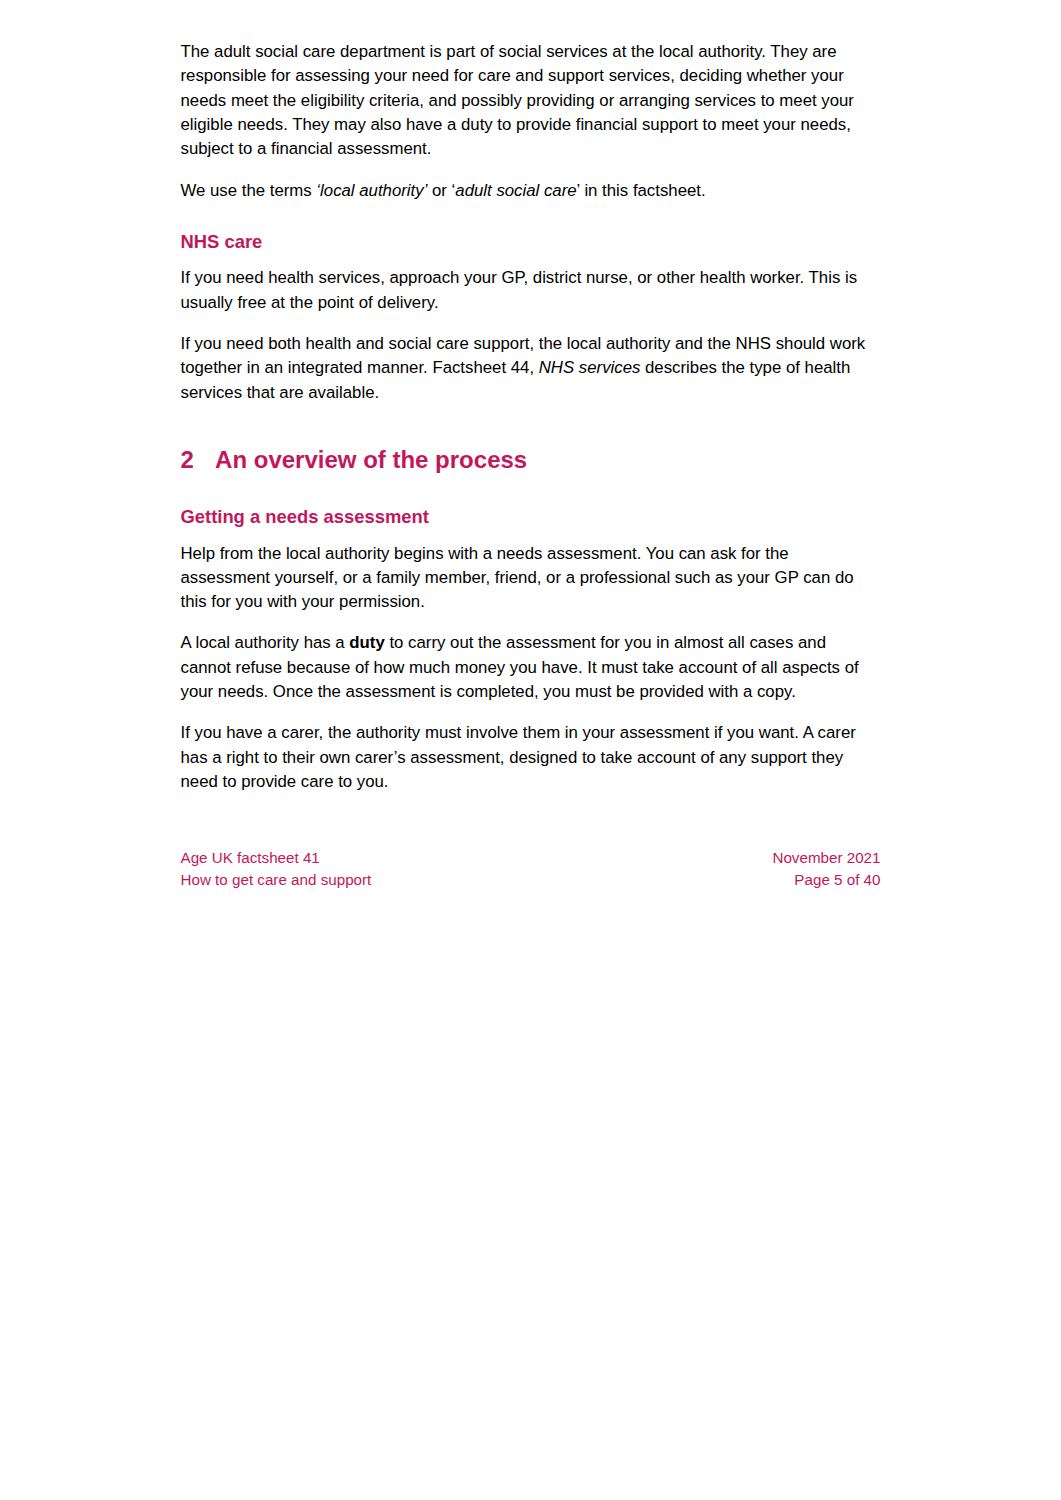The adult social care department is part of social services at the local authority. They are responsible for assessing your need for care and support services, deciding whether your needs meet the eligibility criteria, and possibly providing or arranging services to meet your eligible needs. They may also have a duty to provide financial support to meet your needs, subject to a financial assessment.
We use the terms ‘local authority’ or ‘adult social care’ in this factsheet.
NHS care
If you need health services, approach your GP, district nurse, or other health worker. This is usually free at the point of delivery.
If you need both health and social care support, the local authority and the NHS should work together in an integrated manner. Factsheet 44, NHS services describes the type of health services that are available.
2 An overview of the process
Getting a needs assessment
Help from the local authority begins with a needs assessment. You can ask for the assessment yourself, or a family member, friend, or a professional such as your GP can do this for you with your permission.
A local authority has a duty to carry out the assessment for you in almost all cases and cannot refuse because of how much money you have. It must take account of all aspects of your needs. Once the assessment is completed, you must be provided with a copy.
If you have a carer, the authority must involve them in your assessment if you want. A carer has a right to their own carer’s assessment, designed to take account of any support they need to provide care to you.
Age UK factsheet 41
How to get care and support
November 2021
Page 5 of 40